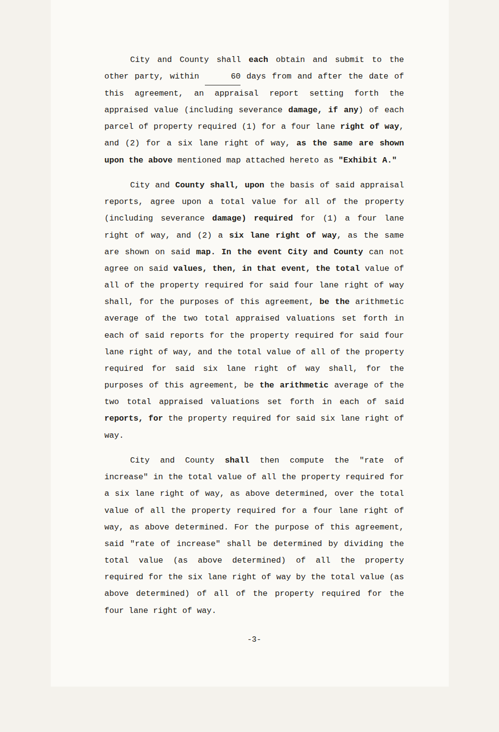City and County shall each obtain and submit to the other party, within 60 days from and after the date of this agreement, an appraisal report setting forth the appraised value (including severance damage, if any) of each parcel of property required (1) for a four lane right of way, and (2) for a six lane right of way, as the same are shown upon the above mentioned map attached hereto as "Exhibit A."
City and County shall, upon the basis of said appraisal reports, agree upon a total value for all of the property (including severance damage) required for (1) a four lane right of way, and (2) a six lane right of way, as the same are shown on said map. In the event City and County can not agree on said values, then, in that event, the total value of all of the property required for said four lane right of way shall, for the purposes of this agreement, be the arithmetic average of the two total appraised valuations set forth in each of said reports for the property required for said four lane right of way, and the total value of all of the property required for said six lane right of way shall, for the purposes of this agreement, be the arithmetic average of the two total appraised valuations set forth in each of said reports, for the property required for said six lane right of way.
City and County shall then compute the "rate of increase" in the total value of all the property required for a six lane right of way, as above determined, over the total value of all the property required for a four lane right of way, as above determined. For the purpose of this agreement, said "rate of increase" shall be determined by dividing the total value (as above determined) of all the property required for the six lane right of way by the total value (as above determined) of all of the property required for the four lane right of way.
-3-